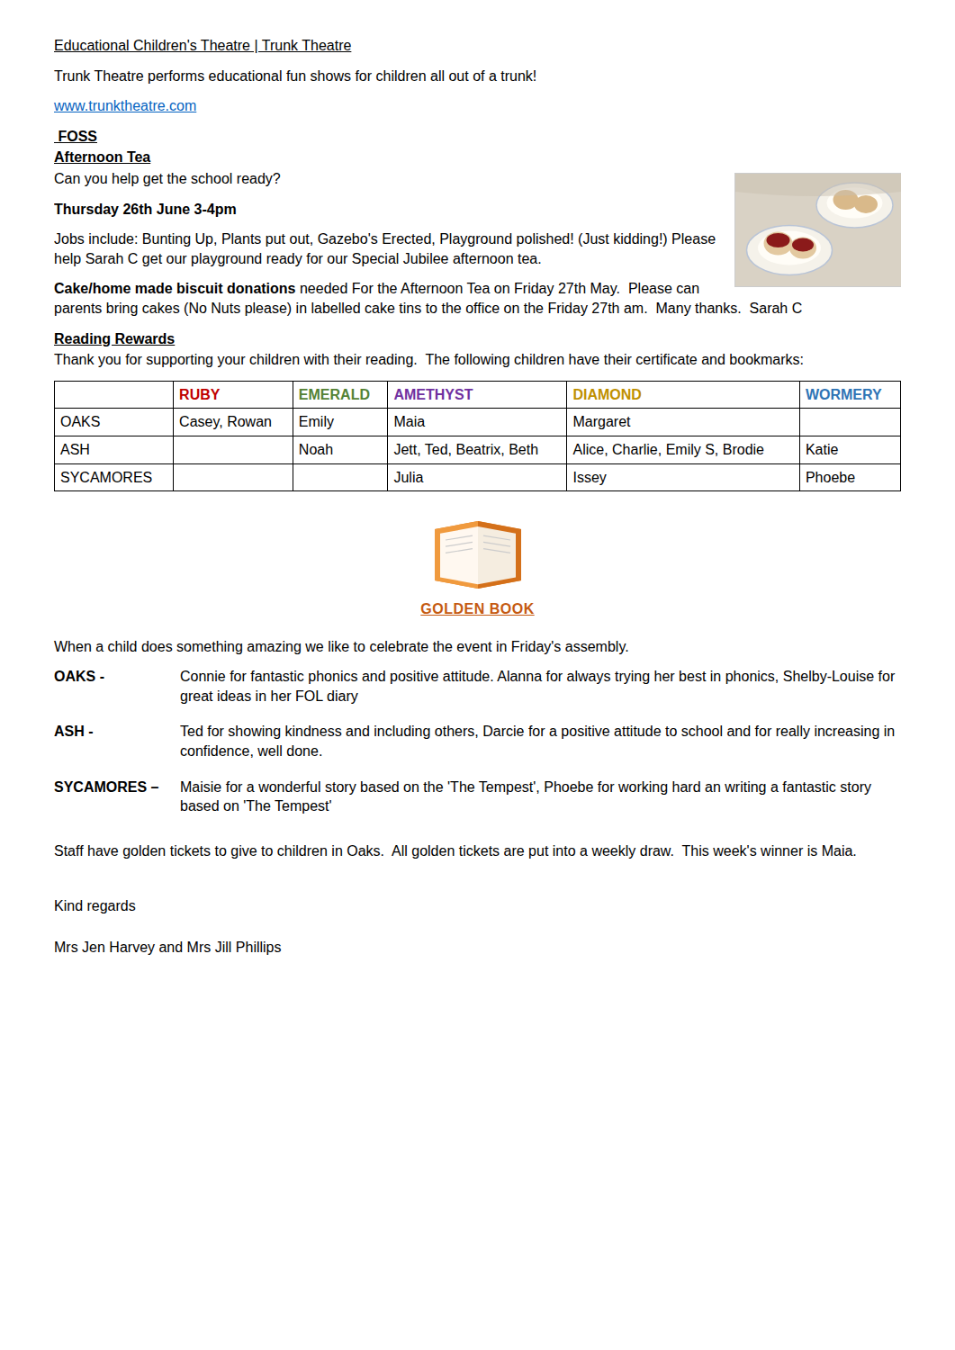Educational Children's Theatre | Trunk Theatre
Trunk Theatre performs educational fun shows for children all out of a trunk!
www.trunktheatre.com
FOSS
Afternoon Tea
Can you help get the school ready?
Thursday 26th June 3-4pm
Jobs include: Bunting Up, Plants put out, Gazebo's Erected, Playground polished! (Just kidding!) Please help Sarah C get our playground ready for our Special Jubilee afternoon tea.
Cake/home made biscuit donations needed For the Afternoon Tea on Friday 27th May. Please can parents bring cakes (No Nuts please) in labelled cake tins to the office on the Friday 27th am. Many thanks. Sarah C
Reading Rewards
Thank you for supporting your children with their reading. The following children have their certificate and bookmarks:
| | RUBY | EMERALD | AMETHYST | DIAMOND | WORMERY |
| --- | --- | --- | --- | --- | --- |
| OAKS | Casey, Rowan | Emily | Maia | Margaret | |
| ASH | | Noah | Jett, Ted, Beatrix, Beth | Alice, Charlie, Emily S, Brodie | Katie |
| SYCAMORES | | | Julia | Issey | Phoebe |
GOLDEN BOOK
When a child does something amazing we like to celebrate the event in Friday's assembly.
OAKS -
Connie for fantastic phonics and positive attitude. Alanna for always trying her best in phonics, Shelby-Louise for great ideas in her FOL diary
ASH -
Ted for showing kindness and including others, Darcie for a positive attitude to school and for really increasing in confidence, well done.
SYCAMORES –
Maisie for a wonderful story based on the 'The Tempest', Phoebe for working hard an writing a fantastic story based on 'The Tempest'
Staff have golden tickets to give to children in Oaks. All golden tickets are put into a weekly draw. This week's winner is Maia.
Kind regards
Mrs Jen Harvey and Mrs Jill Phillips